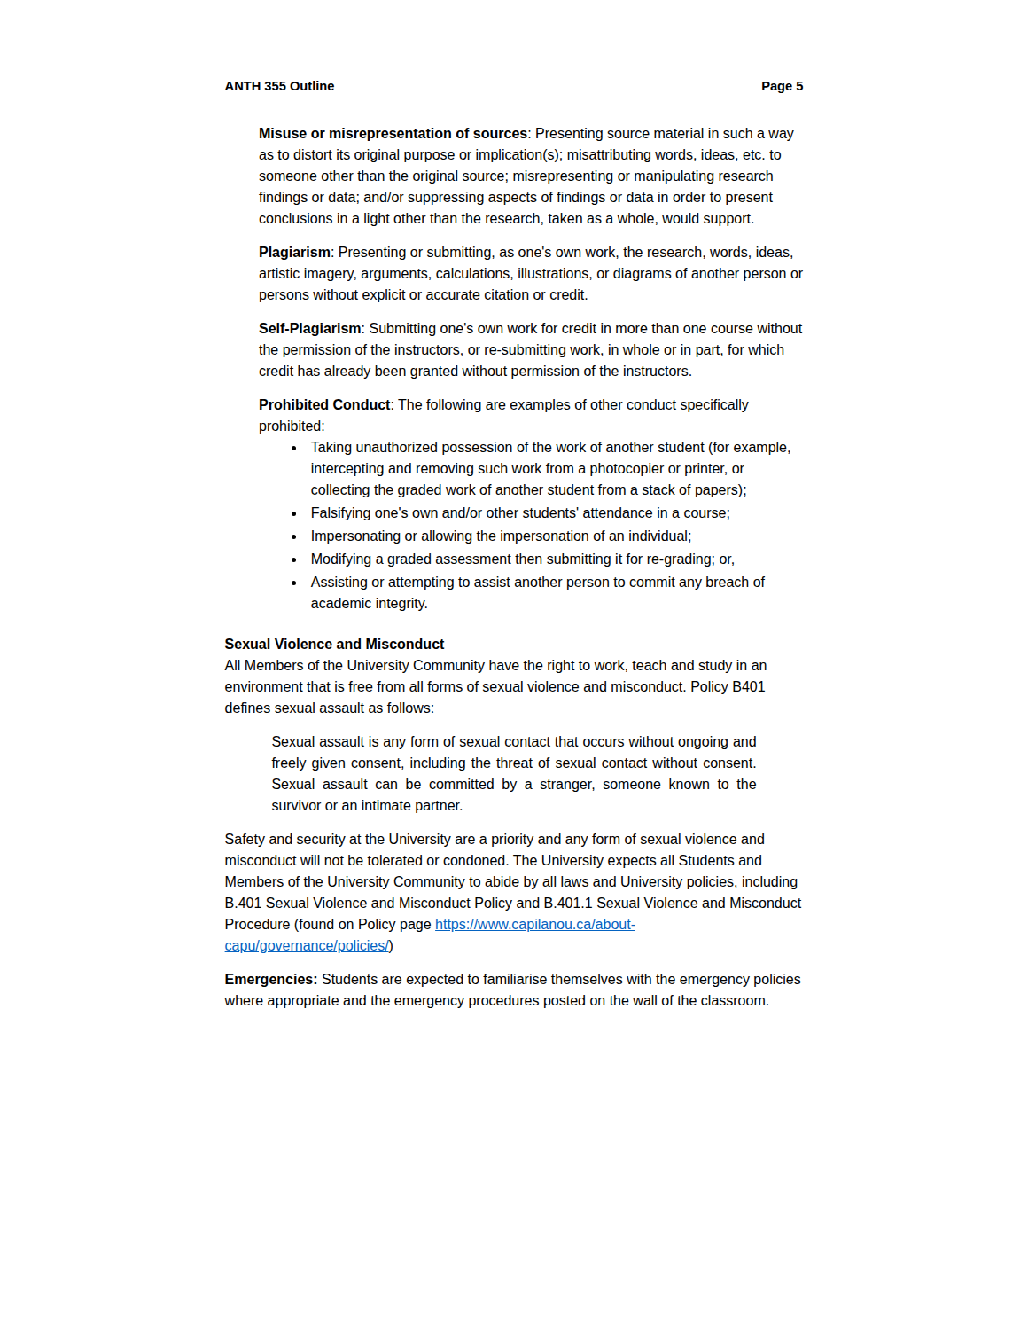ANTH 355 Outline Page 5
Misuse or misrepresentation of sources: Presenting source material in such a way as to distort its original purpose or implication(s); misattributing words, ideas, etc. to someone other than the original source; misrepresenting or manipulating research findings or data; and/or suppressing aspects of findings or data in order to present conclusions in a light other than the research, taken as a whole, would support.
Plagiarism: Presenting or submitting, as one's own work, the research, words, ideas, artistic imagery, arguments, calculations, illustrations, or diagrams of another person or persons without explicit or accurate citation or credit.
Self-Plagiarism: Submitting one's own work for credit in more than one course without the permission of the instructors, or re-submitting work, in whole or in part, for which credit has already been granted without permission of the instructors.
Prohibited Conduct: The following are examples of other conduct specifically prohibited:
Taking unauthorized possession of the work of another student (for example, intercepting and removing such work from a photocopier or printer, or collecting the graded work of another student from a stack of papers);
Falsifying one's own and/or other students' attendance in a course;
Impersonating or allowing the impersonation of an individual;
Modifying a graded assessment then submitting it for re-grading; or,
Assisting or attempting to assist another person to commit any breach of academic integrity.
Sexual Violence and Misconduct
All Members of the University Community have the right to work, teach and study in an environment that is free from all forms of sexual violence and misconduct. Policy B401 defines sexual assault as follows:
Sexual assault is any form of sexual contact that occurs without ongoing and freely given consent, including the threat of sexual contact without consent. Sexual assault can be committed by a stranger, someone known to the survivor or an intimate partner.
Safety and security at the University are a priority and any form of sexual violence and misconduct will not be tolerated or condoned. The University expects all Students and Members of the University Community to abide by all laws and University policies, including B.401 Sexual Violence and Misconduct Policy and B.401.1 Sexual Violence and Misconduct Procedure (found on Policy page https://www.capilanou.ca/about-capu/governance/policies/)
Emergencies: Students are expected to familiarise themselves with the emergency policies where appropriate and the emergency procedures posted on the wall of the classroom.